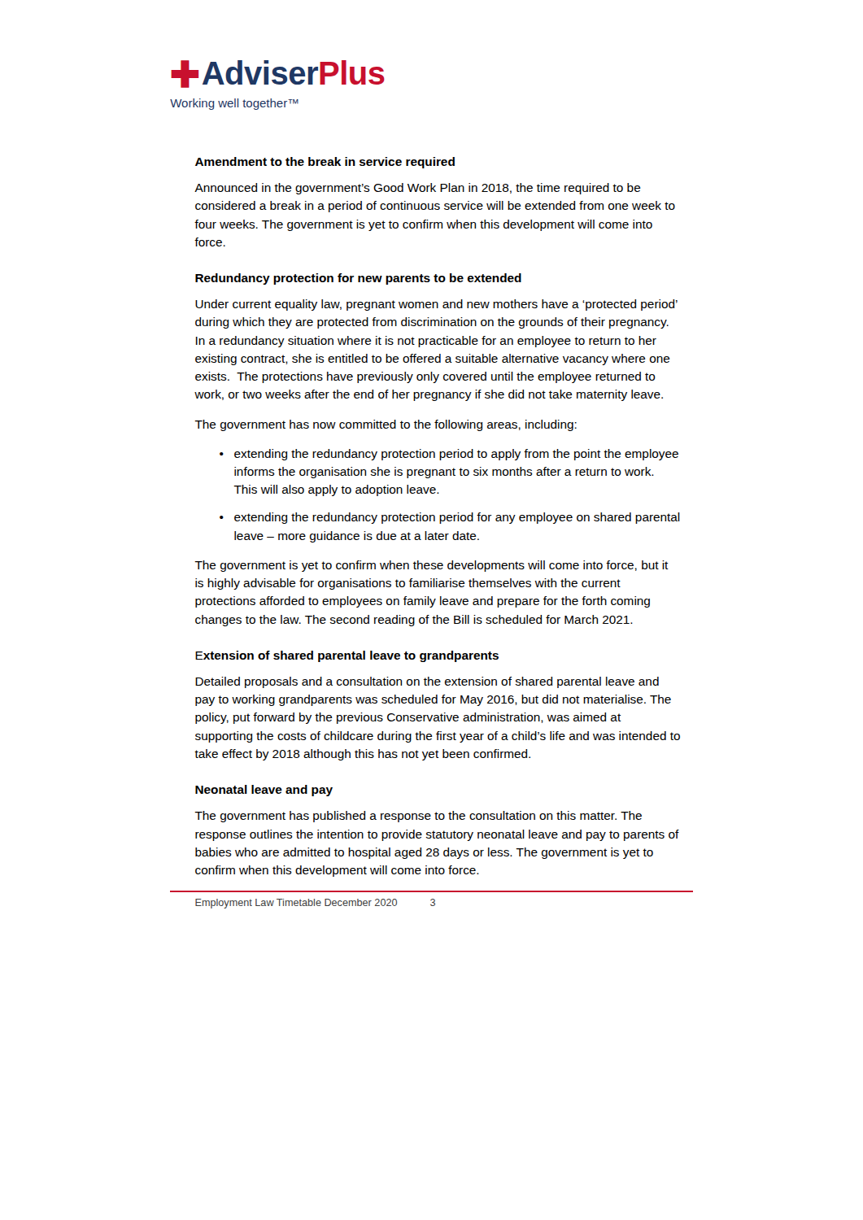✚Adviser Plus
Working well together™
Amendment to the break in service required
Announced in the government’s Good Work Plan in 2018, the time required to be considered a break in a period of continuous service will be extended from one week to four weeks. The government is yet to confirm when this development will come into force.
Redundancy protection for new parents to be extended
Under current equality law, pregnant women and new mothers have a ‘protected period’ during which they are protected from discrimination on the grounds of their pregnancy. In a redundancy situation where it is not practicable for an employee to return to her existing contract, she is entitled to be offered a suitable alternative vacancy where one exists. The protections have previously only covered until the employee returned to work, or two weeks after the end of her pregnancy if she did not take maternity leave.
The government has now committed to the following areas, including:
extending the redundancy protection period to apply from the point the employee informs the organisation she is pregnant to six months after a return to work. This will also apply to adoption leave.
extending the redundancy protection period for any employee on shared parental leave – more guidance is due at a later date.
The government is yet to confirm when these developments will come into force, but it is highly advisable for organisations to familiarise themselves with the current protections afforded to employees on family leave and prepare for the forth coming changes to the law. The second reading of the Bill is scheduled for March 2021.
Extension of shared parental leave to grandparents
Detailed proposals and a consultation on the extension of shared parental leave and pay to working grandparents was scheduled for May 2016, but did not materialise. The policy, put forward by the previous Conservative administration, was aimed at supporting the costs of childcare during the first year of a child’s life and was intended to take effect by 2018 although this has not yet been confirmed.
Neonatal leave and pay
The government has published a response to the consultation on this matter. The response outlines the intention to provide statutory neonatal leave and pay to parents of babies who are admitted to hospital aged 28 days or less. The government is yet to confirm when this development will come into force.
Employment Law Timetable December 2020 3